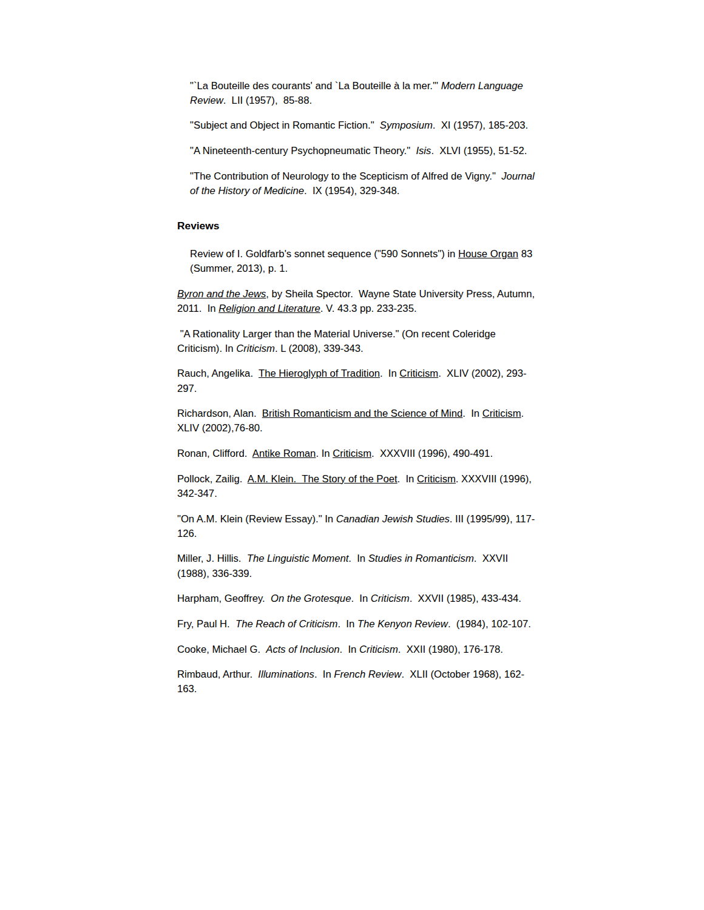"`La Bouteille des courants' and `La Bouteille à la mer.'" Modern Language Review. LII (1957), 85-88.
"Subject and Object in Romantic Fiction." Symposium. XI (1957), 185-203.
"A Nineteenth-century Psychopneumatic Theory." Isis. XLVI (1955), 51-52.
"The Contribution of Neurology to the Scepticism of Alfred de Vigny." Journal of the History of Medicine. IX (1954), 329-348.
Reviews
Review of I. Goldfarb's sonnet sequence ("590 Sonnets") in House Organ 83 (Summer, 2013), p. 1.
Byron and the Jews, by Sheila Spector. Wayne State University Press, Autumn, 2011. In Religion and Literature. V. 43.3 pp. 233-235.
"A Rationality Larger than the Material Universe." (On recent Coleridge Criticism). In Criticism. L (2008), 339-343.
Rauch, Angelika. The Hieroglyph of Tradition. In Criticism. XLIV (2002), 293-297.
Richardson, Alan. British Romanticism and the Science of Mind. In Criticism. XLIV (2002),76-80.
Ronan, Clifford. Antike Roman. In Criticism. XXXVIII (1996), 490-491.
Pollock, Zailig. A.M. Klein. The Story of the Poet. In Criticism. XXXVIII (1996), 342-347.
"On A.M. Klein (Review Essay)." In Canadian Jewish Studies. III (1995/99), 117-126.
Miller, J. Hillis. The Linguistic Moment. In Studies in Romanticism. XXVII (1988), 336-339.
Harpham, Geoffrey. On the Grotesque. In Criticism. XXVII (1985), 433-434.
Fry, Paul H. The Reach of Criticism. In The Kenyon Review. (1984), 102-107.
Cooke, Michael G. Acts of Inclusion. In Criticism. XXII (1980), 176-178.
Rimbaud, Arthur. Illuminations. In French Review. XLII (October 1968), 162-163.